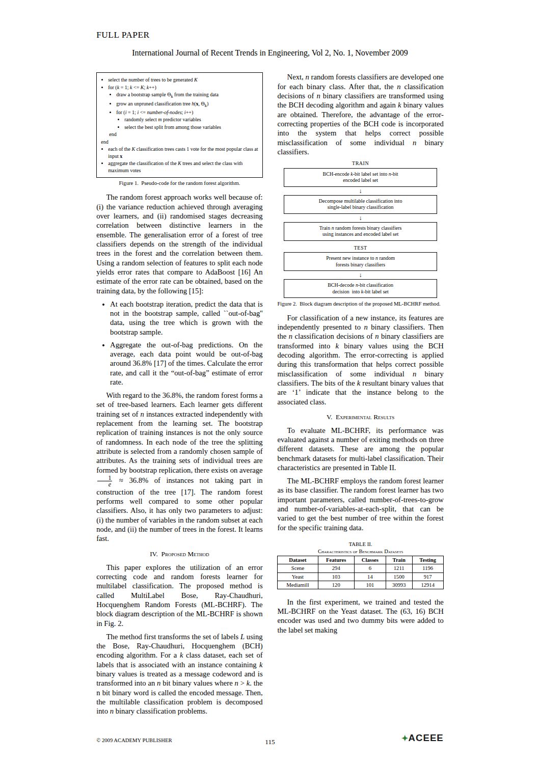FULL PAPER
International Journal of Recent Trends in Engineering, Vol 2, No. 1, November 2009
select the number of trees to be generated K
for (k = 1; k <= K; k++)
draw a bootstrap sample Θk from the training data
grow an unpruned classification tree h(x, Θk)
for (i = 1; i <= number-of-nodes; i++)
randomly select m predictor variables
select the best split from among those variables
end
end
each of the K classification trees casts 1 vote for the most popular class at input x
aggregate the classification of the K trees and select the class with maximum votes
Figure 1. Pseudo-code for the random forest algorithm.
The random forest approach works well because of: (i) the variance reduction achieved through averaging over learners, and (ii) randomised stages decreasing correlation between distinctive learners in the ensemble. The generalisation error of a forest of tree classifiers depends on the strength of the individual trees in the forest and the correlation between them. Using a random selection of features to split each node yields error rates that compare to AdaBoost [16] An estimate of the error rate can be obtained, based on the training data, by the following [15]:
At each bootstrap iteration, predict the data that is not in the bootstrap sample, called ``out-of-bag'' data, using the tree which is grown with the bootstrap sample.
Aggregate the out-of-bag predictions. On the average, each data point would be out-of-bag around 36.8% [17] of the times. Calculate the error rate, and call it the “out-of-bag” estimate of error rate.
With regard to the 36.8%, the random forest forms a set of tree-based learners. Each learner gets different training set of n instances extracted independently with replacement from the learning set. The bootstrap replication of training instances is not the only source of randomness. In each node of the tree the splitting attribute is selected from a randomly chosen sample of attributes. As the training sets of individual trees are formed by bootstrap replication, there exists on average 1 e ≈ 36.8% of instances not taking part in construction of the tree [17]. The random forest performs well compared to some other popular classifiers. Also, it has only two parameters to adjust: (i) the number of variables in the random subset at each node, and (ii) the number of trees in the forest. It learns fast.
IV. Proposed Method
This paper explores the utilization of an error correcting code and random forests learner for multilabel classification. The proposed method is called MultiLabel Bose, Ray-Chaudhuri, Hocquenghem Random Forests (ML-BCHRF). The block diagram description of the ML-BCHRF is shown in Fig. 2.
The method first transforms the set of labels L using the Bose, Ray-Chaudhuri, Hocquenghem (BCH) encoding algorithm. For a k class dataset, each set of labels that is associated with an instance containing k binary values is treated as a message codeword and is transformed into an n bit binary values where n > k. the n bit binary word is called the encoded message. Then, the multilable classification problem is decomposed into n binary classification problems.
Next, n random forests classifiers are developed one for each binary class. After that, the n classification decisions of n binary classifiers are transformed using the BCH decoding algorithm and again k binary values are obtained. Therefore, the advantage of the error-correcting properties of the BCH code is incorporated into the system that helps correct possible misclassification of some individual n binary classifiers.
TRAIN
BCH-encode k-bit label set into n-bit
encoded label set
Decompose multilable classification into
single-label binary classification
Train n random forests binary classifiers
using instances and encoded label set
TEST
Present new instance to n random
forests binary classifiers
BCH-decode n-bit classification
decision into k-bit label set
Figure 2. Block diagram description of the proposed ML-BCHRF method.
For classification of a new instance, its features are independently presented to n binary classifiers. Then the n classification decisions of n binary classifiers are transformed into k binary values using the BCH decoding algorithm. The error-correcting is applied during this transformation that helps correct possible misclassification of some individual n binary classifiers. The bits of the k resultant binary values that are ‘1’ indicate that the instance belong to the associated class.
V. Experimental Results
To evaluate ML-BCHRF, its performance was evaluated against a number of exiting methods on three different datasets. These are among the popular benchmark datasets for multi-label classification. Their characteristics are presented in Table II.
The ML-BCHRF employs the random forest learner as its base classifier. The random forest learner has two important parameters, called number-of-trees-to-grow and number-of-variables-at-each-split, that can be varied to get the best number of tree within the forest for the specific training data.
TABLE II. Characteristics of Benchmark Datasets
| Dataset | Features | Classes | Train | Testing |
| --- | --- | --- | --- | --- |
| Scene | 294 | 6 | 1211 | 1196 |
| Yeast | 103 | 14 | 1500 | 917 |
| Mediamill | 120 | 101 | 30993 | 12914 |
In the first experiment, we trained and tested the ML-BCHRF on the Yeast dataset. The (63, 16) BCH encoder was used and two dummy bits were added to the label set making
© 2009 ACADEMY PUBLISHER
✦ACEEE
115